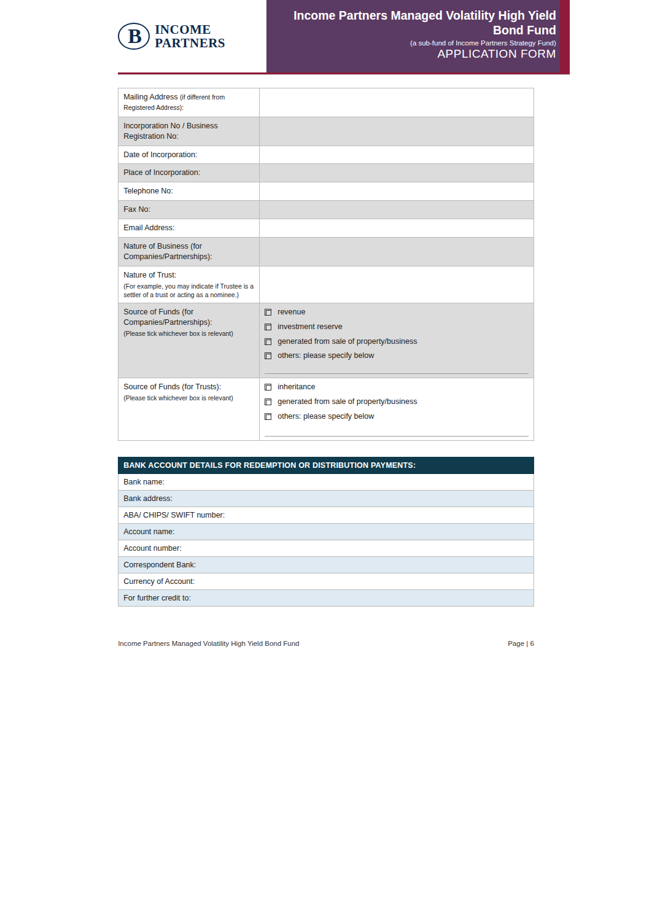B
INCOME
PARTNERS
Income Partners Managed Volatility High Yield
Bond Fund
(a sub-fund of Income Partners Strategy Fund)
APPLICATION FORM
| Mailing Address (if different from Registered Address): | |
| Incorporation No / Business Registration No: | |
| Date of Incorporation: | |
| Place of Incorporation: | |
| Telephone No: | |
| Fax No: | |
| Email Address: | |
| Nature of Business (for Companies/Partnerships): | |
| Nature of Trust: (For example, you may indicate if Trustee is a settler of a trust or acting as a nominee.) | |
| Source of Funds (for Companies/Partnerships): (Please tick whichever box is relevant) | revenue investment reserve generated from sale of property/business others: please specify below |
| Source of Funds (for Trusts): (Please tick whichever box is relevant) | inheritance generated from sale of property/business others: please specify below |
| BANK ACCOUNT DETAILS FOR REDEMPTION OR DISTRIBUTION PAYMENTS: |
| --- |
| Bank name: |
| Bank address: |
| ABA/ CHIPS/ SWIFT number: |
| Account name: |
| Account number: |
| Correspondent Bank: |
| Currency of Account: |
| For further credit to: |
Income Partners Managed Volatility High Yield Bond Fund
Page | 6